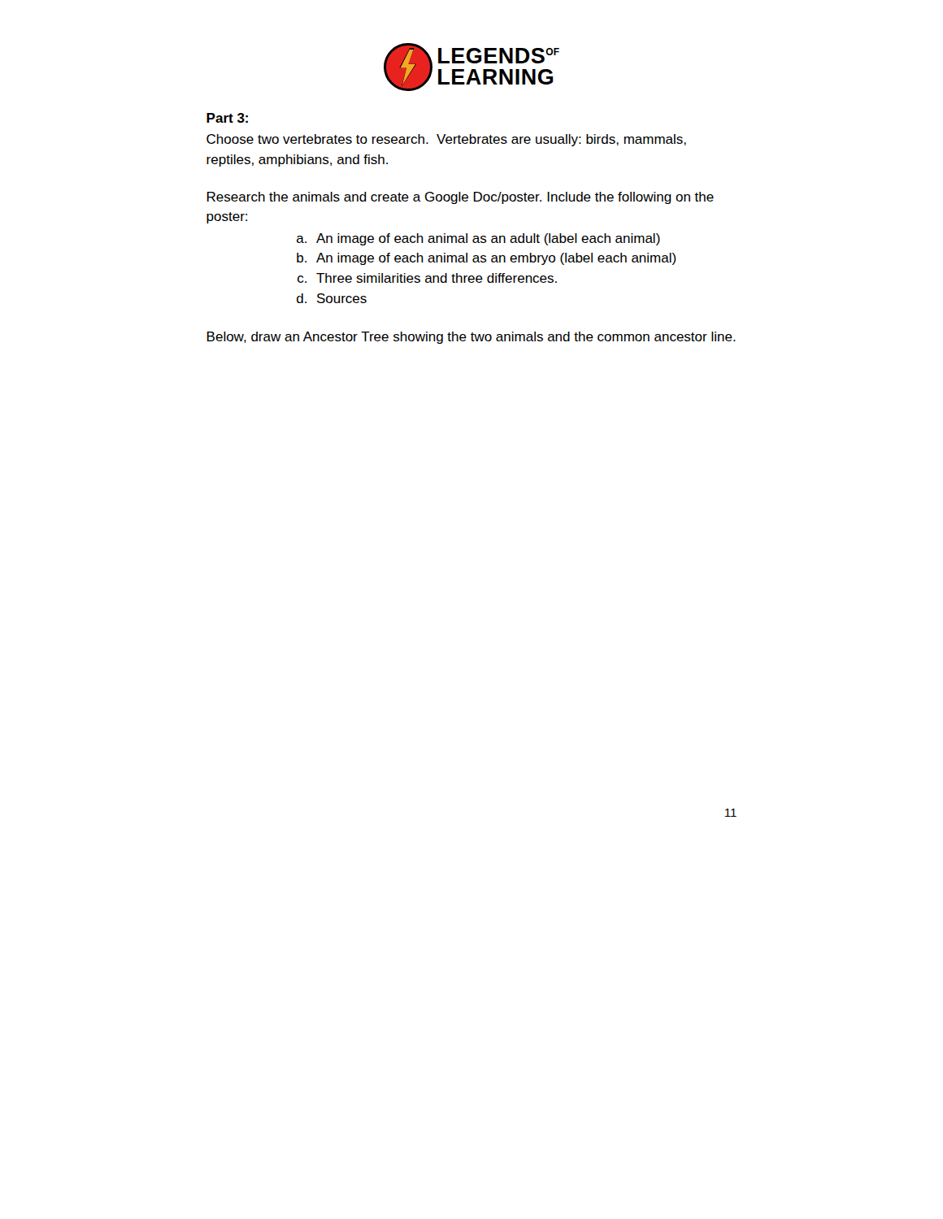LEGENDSOF LEARNING
Part 3:
Choose two vertebrates to research. Vertebrates are usually: birds, mammals, reptiles, amphibians, and fish.
Research the animals and create a Google Doc/poster. Include the following on the poster:
An image of each animal as an adult (label each animal)
An image of each animal as an embryo (label each animal)
Three similarities and three differences.
Sources
Below, draw an Ancestor Tree showing the two animals and the common ancestor line.
11